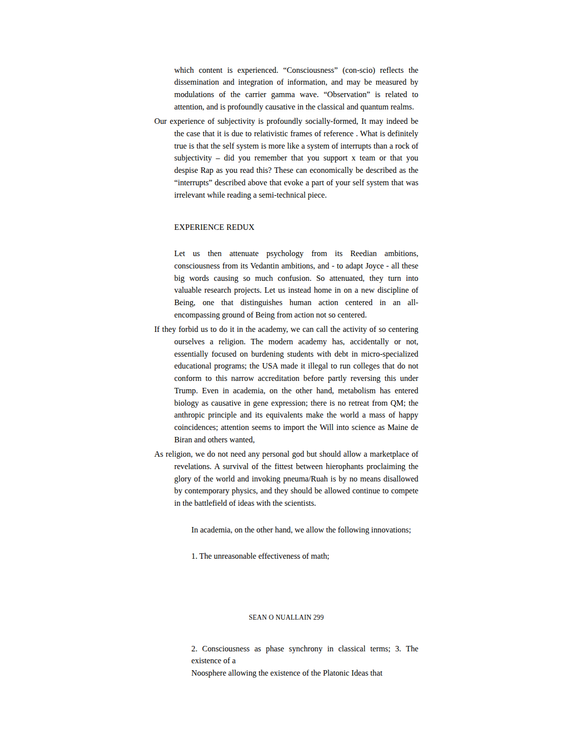which content is experienced. “Consciousness” (con-scio) reflects the dissemination and integration of information, and may be measured by modulations of the carrier gamma wave. “Observation” is related to attention, and is profoundly causative in the classical and quantum realms.
Our experience of subjectivity is profoundly socially-formed, It may indeed be the case that it is due to relativistic frames of reference . What is definitely true is that the self system is more like a system of interrupts than a rock of subjectivity – did you remember that you support x team or that you despise Rap as you read this? These can economically be described as the “interrupts” described above that evoke a part of your self system that was irrelevant while reading a semi-technical piece.
EXPERIENCE REDUX
Let us then attenuate psychology from its Reedian ambitions, consciousness from its Vedantin ambitions, and - to adapt Joyce - all these big words causing so much confusion. So attenuated, they turn into valuable research projects. Let us instead home in on a new discipline of Being, one that distinguishes human action centered in an all-encompassing ground of Being from action not so centered.
If they forbid us to do it in the academy, we can call the activity of so centering ourselves a religion. The modern academy has, accidentally or not, essentially focused on burdening students with debt in micro-specialized educational programs; the USA made it illegal to run colleges that do not conform to this narrow accreditation before partly reversing this under Trump. Even in academia, on the other hand, metabolism has entered biology as causative in gene expression; there is no retreat from QM; the anthropic principle and its equivalents make the world a mass of happy coincidences; attention seems to import the Will into science as Maine de Biran and others wanted,
As religion, we do not need any personal god but should allow a marketplace of revelations. A survival of the fittest between hierophants proclaiming the glory of the world and invoking pneuma/Ruah is by no means disallowed by contemporary physics, and they should be allowed continue to compete in the battlefield of ideas with the scientists.
In academia, on the other hand, we allow the following innovations;
1. The unreasonable effectiveness of math;
SEAN O NUALLAIN 299
2. Consciousness as phase synchrony in classical terms; 3. The existence of a
Noosphere allowing the existence of the Platonic Ideas that